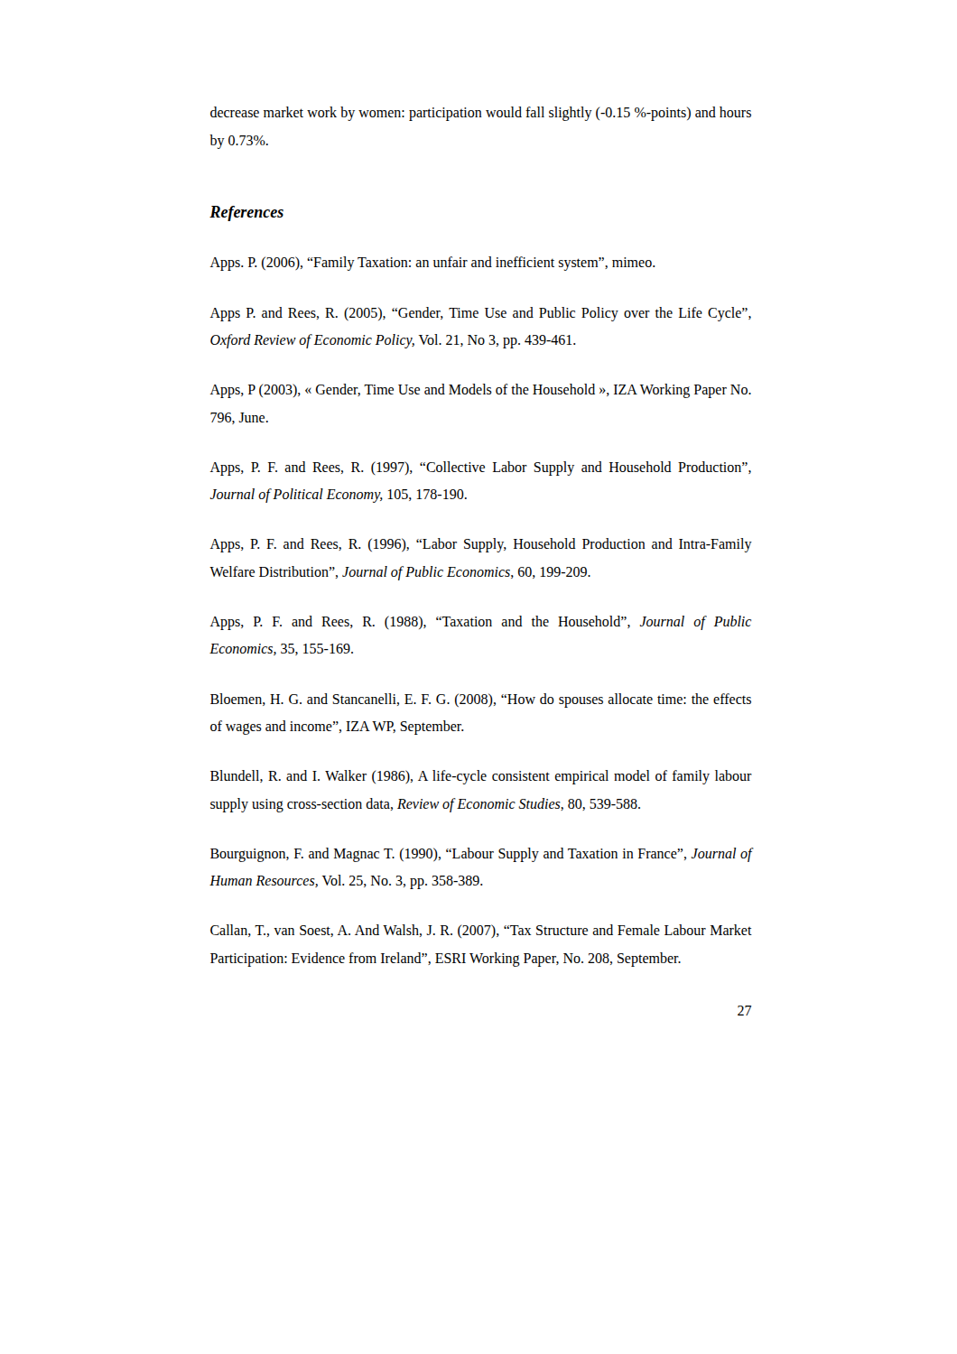decrease market work by women: participation would fall slightly (-0.15 %-points) and hours by 0.73%.
References
Apps. P. (2006), “Family Taxation: an unfair and inefficient system”, mimeo.
Apps P. and Rees, R. (2005), “Gender, Time Use and Public Policy over the Life Cycle”, Oxford Review of Economic Policy, Vol. 21, No 3, pp. 439-461.
Apps, P (2003), « Gender, Time Use and Models of the Household », IZA Working Paper No. 796, June.
Apps, P. F. and Rees, R. (1997), “Collective Labor Supply and Household Production”, Journal of Political Economy, 105, 178-190.
Apps, P. F. and Rees, R. (1996), “Labor Supply, Household Production and Intra-Family Welfare Distribution”, Journal of Public Economics, 60, 199-209.
Apps, P. F. and Rees, R. (1988), “Taxation and the Household”, Journal of Public Economics, 35, 155-169.
Bloemen, H. G. and Stancanelli, E. F. G. (2008), “How do spouses allocate time: the effects of wages and income”, IZA WP, September.
Blundell, R. and I. Walker (1986), A life-cycle consistent empirical model of family labour supply using cross-section data, Review of Economic Studies, 80, 539-588.
Bourguignon, F. and Magnac T. (1990), “Labour Supply and Taxation in France”, Journal of Human Resources, Vol. 25, No. 3, pp. 358-389.
Callan, T., van Soest, A. And Walsh, J. R. (2007), “Tax Structure and Female Labour Market Participation: Evidence from Ireland”, ESRI Working Paper, No. 208, September.
27